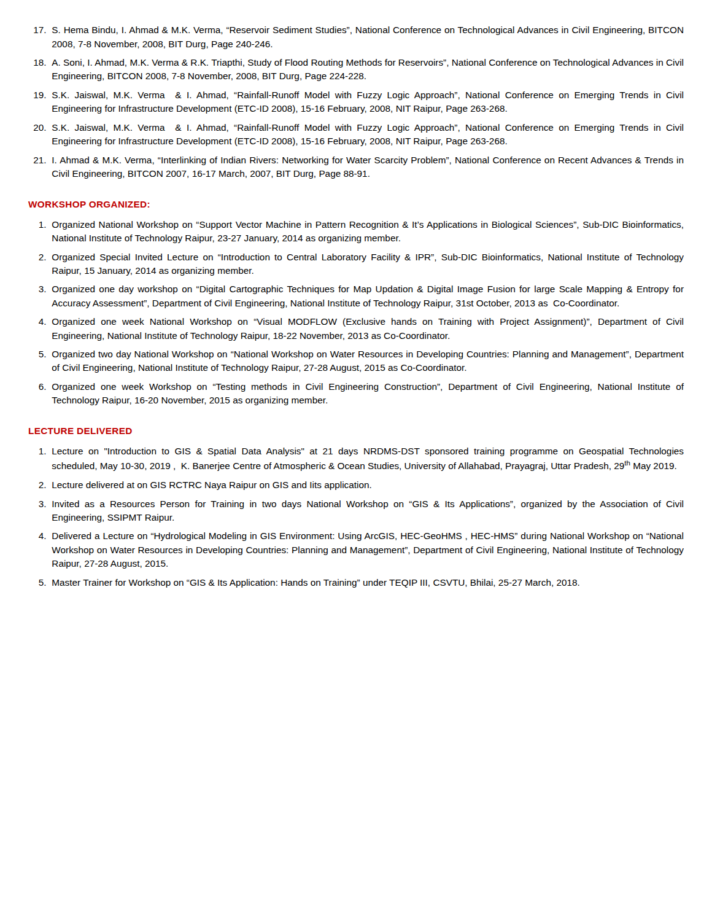S. Hema Bindu, I. Ahmad & M.K. Verma, “Reservoir Sediment Studies”, National Conference on Technological Advances in Civil Engineering, BITCON 2008, 7-8 November, 2008, BIT Durg, Page 240-246.
A. Soni, I. Ahmad, M.K. Verma & R.K. Triapthi, Study of Flood Routing Methods for Reservoirs”, National Conference on Technological Advances in Civil Engineering, BITCON 2008, 7-8 November, 2008, BIT Durg, Page 224-228.
S.K. Jaiswal, M.K. Verma & I. Ahmad, “Rainfall-Runoff Model with Fuzzy Logic Approach”, National Conference on Emerging Trends in Civil Engineering for Infrastructure Development (ETC-ID 2008), 15-16 February, 2008, NIT Raipur, Page 263-268.
S.K. Jaiswal, M.K. Verma & I. Ahmad, “Rainfall-Runoff Model with Fuzzy Logic Approach”, National Conference on Emerging Trends in Civil Engineering for Infrastructure Development (ETC-ID 2008), 15-16 February, 2008, NIT Raipur, Page 263-268.
I. Ahmad & M.K. Verma, “Interlinking of Indian Rivers: Networking for Water Scarcity Problem”, National Conference on Recent Advances & Trends in Civil Engineering, BITCON 2007, 16-17 March, 2007, BIT Durg, Page 88-91.
WORKSHOP ORGANIZED:
Organized National Workshop on “Support Vector Machine in Pattern Recognition & It’s Applications in Biological Sciences”, Sub-DIC Bioinformatics, National Institute of Technology Raipur, 23-27 January, 2014 as organizing member.
Organized Special Invited Lecture on “Introduction to Central Laboratory Facility & IPR”, Sub-DIC Bioinformatics, National Institute of Technology Raipur, 15 January, 2014 as organizing member.
Organized one day workshop on “Digital Cartographic Techniques for Map Updation & Digital Image Fusion for large Scale Mapping & Entropy for Accuracy Assessment”, Department of Civil Engineering, National Institute of Technology Raipur, 31st October, 2013 as Co-Coordinator.
Organized one week National Workshop on “Visual MODFLOW (Exclusive hands on Training with Project Assignment)”, Department of Civil Engineering, National Institute of Technology Raipur, 18-22 November, 2013 as Co-Coordinator.
Organized two day National Workshop on “National Workshop on Water Resources in Developing Countries: Planning and Management”, Department of Civil Engineering, National Institute of Technology Raipur, 27-28 August, 2015 as Co-Coordinator.
Organized one week Workshop on “Testing methods in Civil Engineering Construction”, Department of Civil Engineering, National Institute of Technology Raipur, 16-20 November, 2015 as organizing member.
LECTURE DELIVERED
Lecture on "Introduction to GIS & Spatial Data Analysis" at 21 days NRDMS-DST sponsored training programme on Geospatial Technologies scheduled, May 10-30, 2019 , K. Banerjee Centre of Atmospheric & Ocean Studies, University of Allahabad, Prayagraj, Uttar Pradesh, 29th May 2019.
Lecture delivered at on GIS RCTRC Naya Raipur on GIS and Iits application.
Invited as a Resources Person for Training in two days National Workshop on “GIS & Its Applications”, organized by the Association of Civil Engineering, SSIPMT Raipur.
Delivered a Lecture on “Hydrological Modeling in GIS Environment: Using ArcGIS, HEC-GeoHMS , HEC-HMS” during National Workshop on “National Workshop on Water Resources in Developing Countries: Planning and Management”, Department of Civil Engineering, National Institute of Technology Raipur, 27-28 August, 2015.
Master Trainer for Workshop on “GIS & Its Application: Hands on Training” under TEQIP III, CSVTU, Bhilai, 25-27 March, 2018.